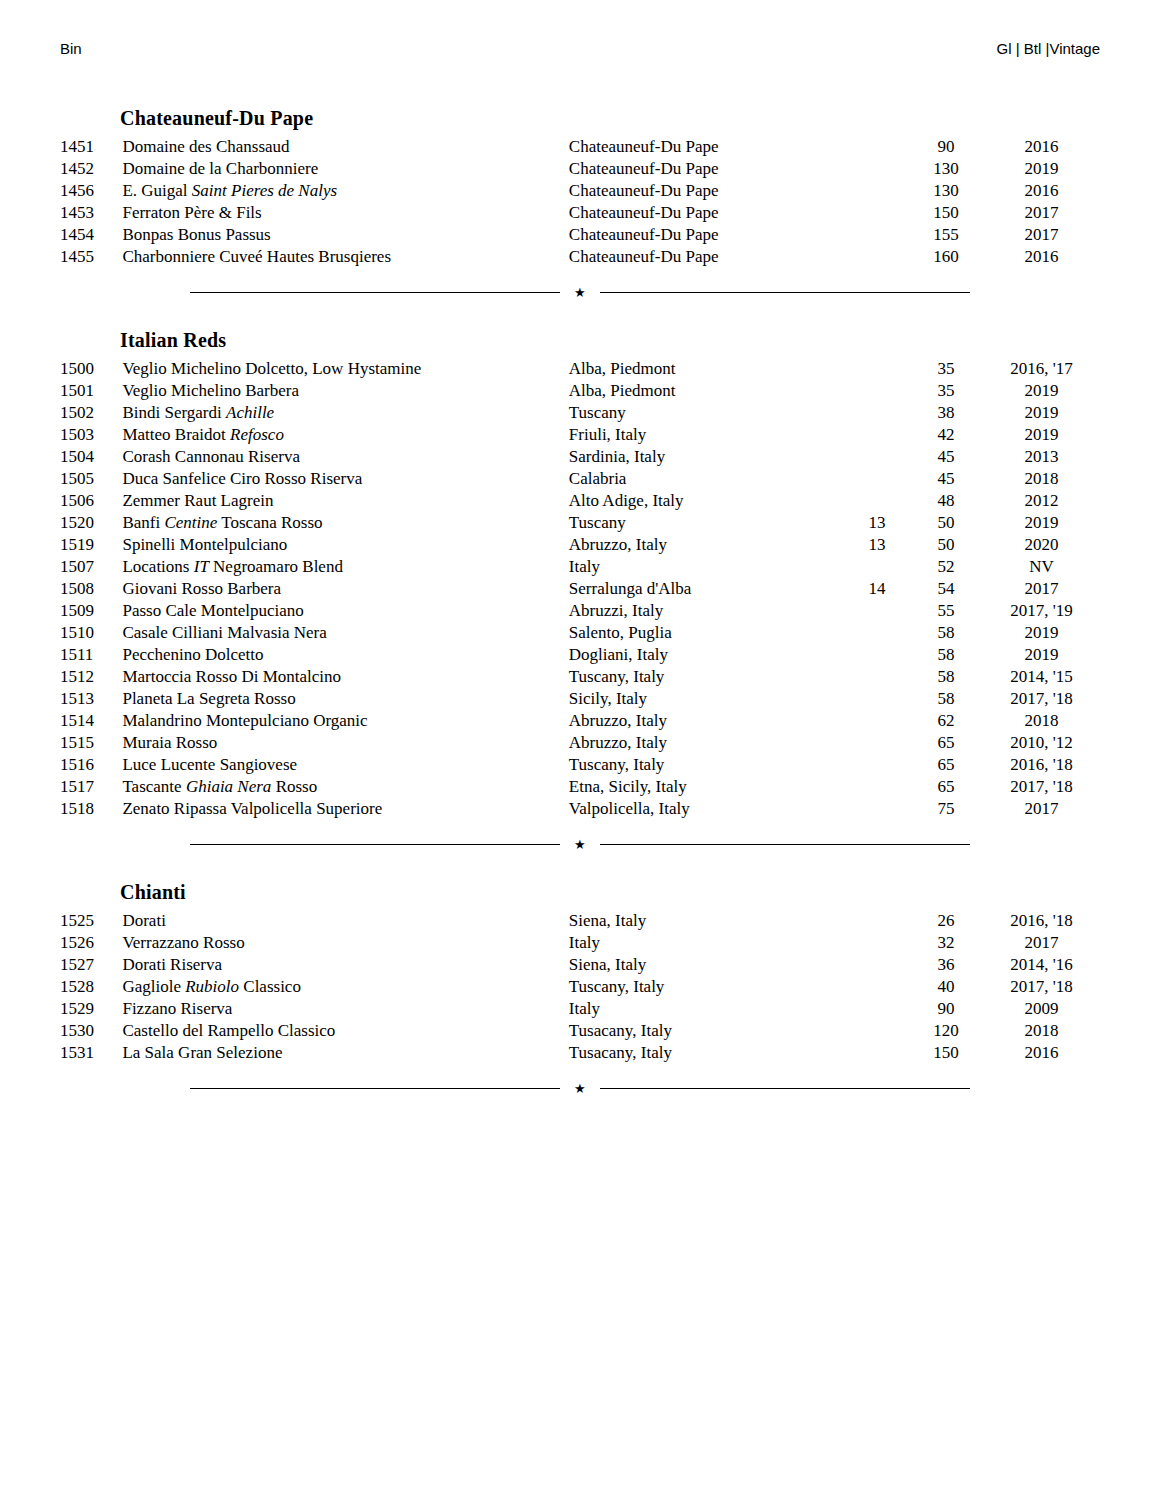Bin
Gl | Btl |Vintage
Chateauneuf-Du Pape
| 1451 | Domaine des Chanssaud | Chateauneuf-Du Pape | | 90 | 2016 |
| 1452 | Domaine de la Charbonniere | Chateauneuf-Du Pape | | 130 | 2019 |
| 1456 | E. Guigal Saint Pieres de Nalys | Chateauneuf-Du Pape | | 130 | 2016 |
| 1453 | Ferraton Père & Fils | Chateauneuf-Du Pape | | 150 | 2017 |
| 1454 | Bonpas Bonus Passus | Chateauneuf-Du Pape | | 155 | 2017 |
| 1455 | Charbonniere Cuveé Hautes Brusqieres | Chateauneuf-Du Pape | | 160 | 2016 |
★
Italian Reds
| 1500 | Veglio Michelino Dolcetto, Low Hystamine | Alba, Piedmont | | 35 | 2016, '17 |
| 1501 | Veglio Michelino Barbera | Alba, Piedmont | | 35 | 2019 |
| 1502 | Bindi Sergardi Achille | Tuscany | | 38 | 2019 |
| 1503 | Matteo Braidot Refosco | Friuli, Italy | | 42 | 2019 |
| 1504 | Corash Cannonau Riserva | Sardinia, Italy | | 45 | 2013 |
| 1505 | Duca Sanfelice Ciro Rosso Riserva | Calabria | | 45 | 2018 |
| 1506 | Zemmer Raut Lagrein | Alto Adige, Italy | | 48 | 2012 |
| 1520 | Banfi Centine Toscana Rosso | Tuscany | 13 | 50 | 2019 |
| 1519 | Spinelli Montelpulciano | Abruzzo, Italy | 13 | 50 | 2020 |
| 1507 | Locations IT Negroamaro Blend | Italy | | 52 | NV |
| 1508 | Giovani Rosso Barbera | Serralunga d'Alba | 14 | 54 | 2017 |
| 1509 | Passo Cale Montelpuciano | Abruzzi, Italy | | 55 | 2017, '19 |
| 1510 | Casale Cilliani Malvasia Nera | Salento, Puglia | | 58 | 2019 |
| 1511 | Pecchenino Dolcetto | Dogliani, Italy | | 58 | 2019 |
| 1512 | Martoccia Rosso Di Montalcino | Tuscany, Italy | | 58 | 2014, '15 |
| 1513 | Planeta La Segreta Rosso | Sicily, Italy | | 58 | 2017, '18 |
| 1514 | Malandrino Montepulciano Organic | Abruzzo, Italy | | 62 | 2018 |
| 1515 | Muraia Rosso | Abruzzo, Italy | | 65 | 2010, '12 |
| 1516 | Luce Lucente Sangiovese | Tuscany, Italy | | 65 | 2016, '18 |
| 1517 | Tascante Ghiaia Nera Rosso | Etna, Sicily, Italy | | 65 | 2017, '18 |
| 1518 | Zenato Ripassa Valpolicella Superiore | Valpolicella, Italy | | 75 | 2017 |
★
Chianti
| 1525 | Dorati | Siena, Italy | | 26 | 2016, '18 |
| 1526 | Verrazzano Rosso | Italy | | 32 | 2017 |
| 1527 | Dorati Riserva | Siena, Italy | | 36 | 2014, '16 |
| 1528 | Gagliole Rubiolo Classico | Tuscany, Italy | | 40 | 2017, '18 |
| 1529 | Fizzano Riserva | Italy | | 90 | 2009 |
| 1530 | Castello del Rampello Classico | Tusacany, Italy | | 120 | 2018 |
| 1531 | La Sala Gran Selezione | Tusacany, Italy | | 150 | 2016 |
★